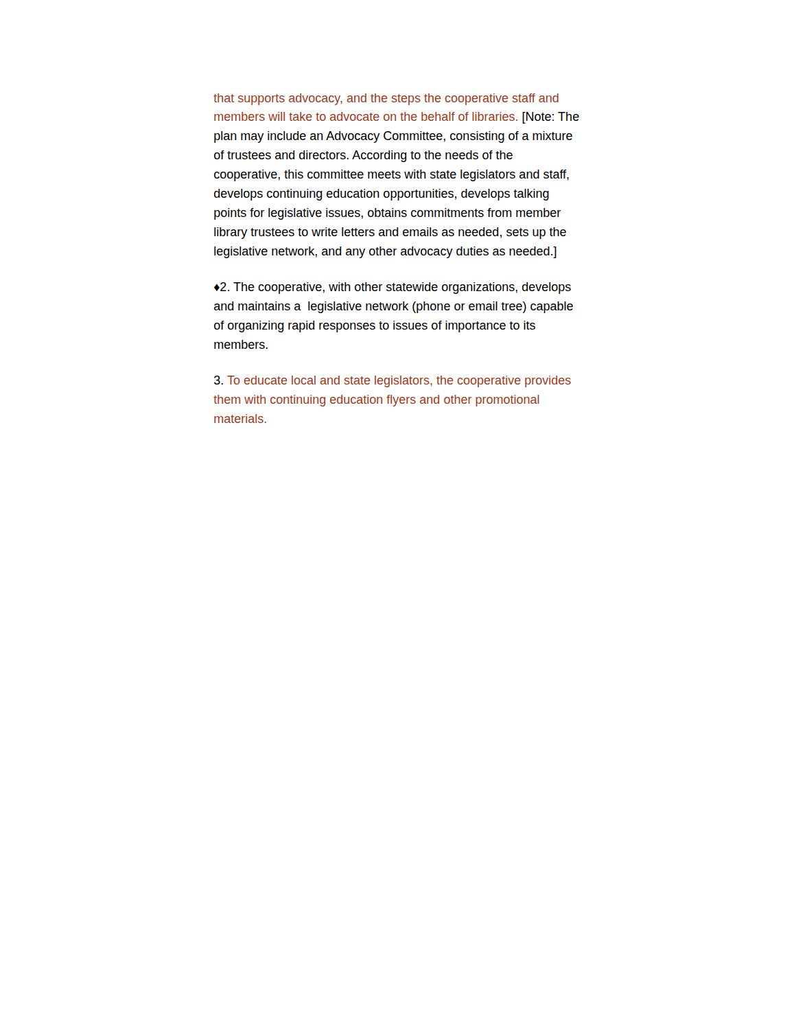that supports advocacy, and the steps the cooperative staff and members will take to advocate on the behalf of libraries. [Note: The plan may include an Advocacy Committee, consisting of a mixture of trustees and directors. According to the needs of the cooperative, this committee meets with state legislators and staff, develops continuing education opportunities, develops talking points for legislative issues, obtains commitments from member library trustees to write letters and emails as needed, sets up the legislative network, and any other advocacy duties as needed.]
♦2. The cooperative, with other statewide organizations, develops and maintains a legislative network (phone or email tree) capable of organizing rapid responses to issues of importance to its members.
3. To educate local and state legislators, the cooperative provides them with continuing education flyers and other promotional materials.